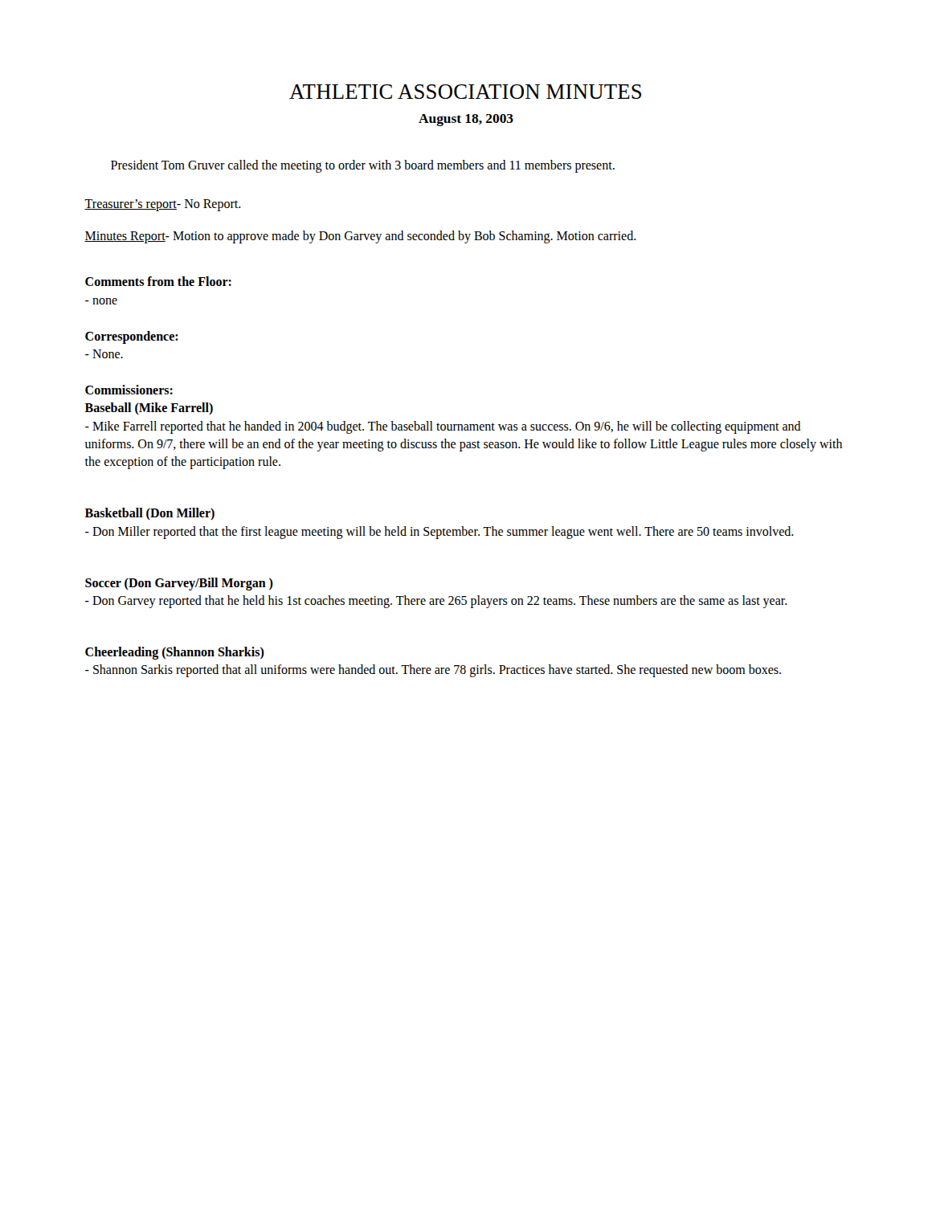ATHLETIC ASSOCIATION MINUTES
August 18, 2003
President Tom Gruver called the meeting to order with 3 board members and 11 members present.
Treasurer’s report- No Report.
Minutes Report- Motion to approve made by Don Garvey and seconded by Bob Schaming. Motion carried.
Comments from the Floor:
- none
Correspondence:
- None.
Commissioners:
Baseball (Mike Farrell)
- Mike Farrell reported that he handed in 2004 budget. The baseball tournament was a success. On 9/6, he will be collecting equipment and uniforms. On 9/7, there will be an end of the year meeting to discuss the past season. He would like to follow Little League rules more closely with the exception of the participation rule.
Basketball (Don Miller)
- Don Miller reported that the first league meeting will be held in September. The summer league went well. There are 50 teams involved.
Soccer (Don Garvey/Bill Morgan )
- Don Garvey reported that he held his 1st coaches meeting. There are 265 players on 22 teams. These numbers are the same as last year.
Cheerleading (Shannon Sharkis)
- Shannon Sarkis reported that all uniforms were handed out. There are 78 girls. Practices have started. She requested new boom boxes.